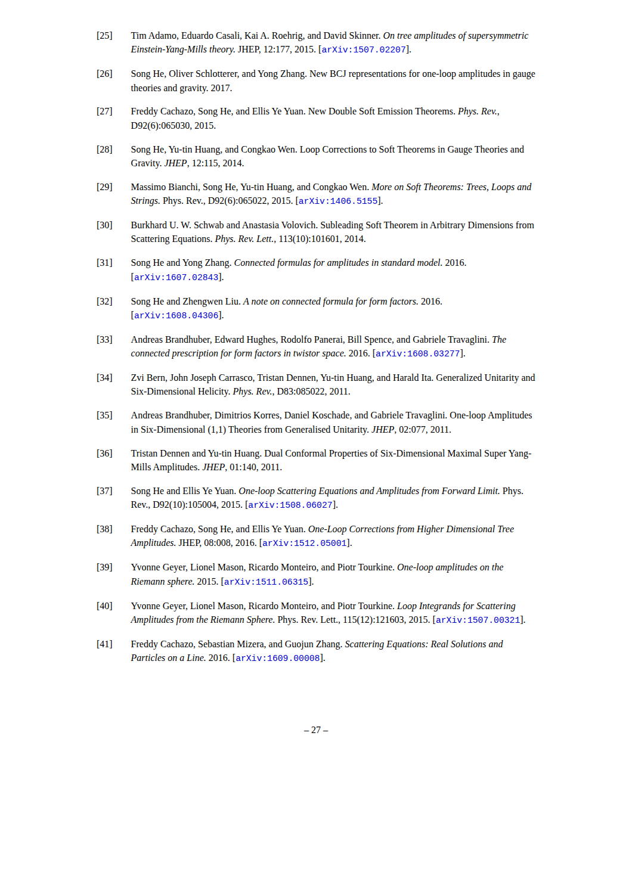[25] Tim Adamo, Eduardo Casali, Kai A. Roehrig, and David Skinner. On tree amplitudes of supersymmetric Einstein-Yang-Mills theory. JHEP, 12:177, 2015. [arXiv:1507.02207].
[26] Song He, Oliver Schlotterer, and Yong Zhang. New BCJ representations for one-loop amplitudes in gauge theories and gravity. 2017.
[27] Freddy Cachazo, Song He, and Ellis Ye Yuan. New Double Soft Emission Theorems. Phys. Rev., D92(6):065030, 2015.
[28] Song He, Yu-tin Huang, and Congkao Wen. Loop Corrections to Soft Theorems in Gauge Theories and Gravity. JHEP, 12:115, 2014.
[29] Massimo Bianchi, Song He, Yu-tin Huang, and Congkao Wen. More on Soft Theorems: Trees, Loops and Strings. Phys. Rev., D92(6):065022, 2015. [arXiv:1406.5155].
[30] Burkhard U. W. Schwab and Anastasia Volovich. Subleading Soft Theorem in Arbitrary Dimensions from Scattering Equations. Phys. Rev. Lett., 113(10):101601, 2014.
[31] Song He and Yong Zhang. Connected formulas for amplitudes in standard model. 2016. [arXiv:1607.02843].
[32] Song He and Zhengwen Liu. A note on connected formula for form factors. 2016. [arXiv:1608.04306].
[33] Andreas Brandhuber, Edward Hughes, Rodolfo Panerai, Bill Spence, and Gabriele Travaglini. The connected prescription for form factors in twistor space. 2016. [arXiv:1608.03277].
[34] Zvi Bern, John Joseph Carrasco, Tristan Dennen, Yu-tin Huang, and Harald Ita. Generalized Unitarity and Six-Dimensional Helicity. Phys. Rev., D83:085022, 2011.
[35] Andreas Brandhuber, Dimitrios Korres, Daniel Koschade, and Gabriele Travaglini. One-loop Amplitudes in Six-Dimensional (1,1) Theories from Generalised Unitarity. JHEP, 02:077, 2011.
[36] Tristan Dennen and Yu-tin Huang. Dual Conformal Properties of Six-Dimensional Maximal Super Yang-Mills Amplitudes. JHEP, 01:140, 2011.
[37] Song He and Ellis Ye Yuan. One-loop Scattering Equations and Amplitudes from Forward Limit. Phys. Rev., D92(10):105004, 2015. [arXiv:1508.06027].
[38] Freddy Cachazo, Song He, and Ellis Ye Yuan. One-Loop Corrections from Higher Dimensional Tree Amplitudes. JHEP, 08:008, 2016. [arXiv:1512.05001].
[39] Yvonne Geyer, Lionel Mason, Ricardo Monteiro, and Piotr Tourkine. One-loop amplitudes on the Riemann sphere. 2015. [arXiv:1511.06315].
[40] Yvonne Geyer, Lionel Mason, Ricardo Monteiro, and Piotr Tourkine. Loop Integrands for Scattering Amplitudes from the Riemann Sphere. Phys. Rev. Lett., 115(12):121603, 2015. [arXiv:1507.00321].
[41] Freddy Cachazo, Sebastian Mizera, and Guojun Zhang. Scattering Equations: Real Solutions and Particles on a Line. 2016. [arXiv:1609.00008].
– 27 –